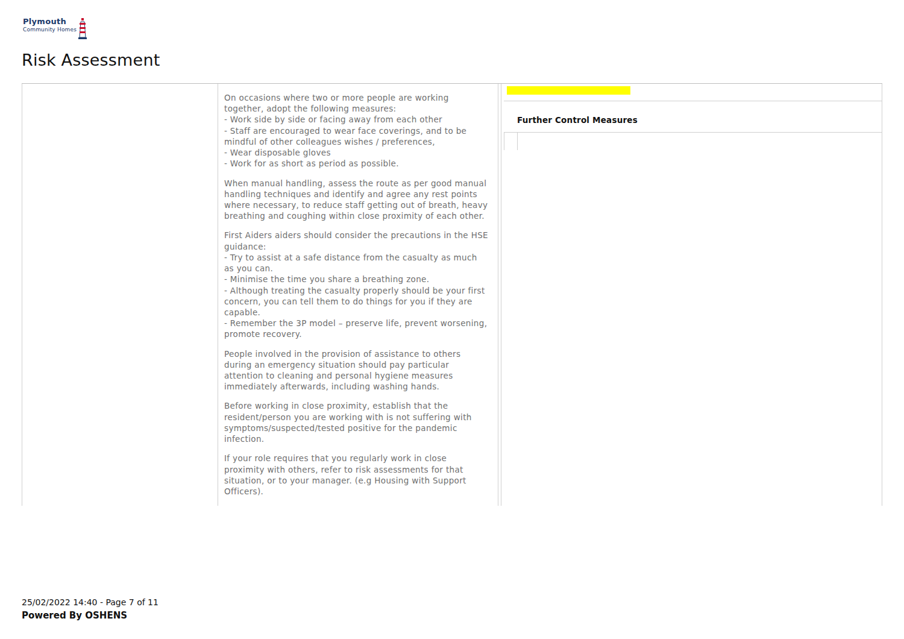Plymouth
Community Homes
Risk Assessment
On occasions where two or more people are working together, adopt the following measures:
- Work side by side or facing away from each other
- Staff are encouraged to wear face coverings, and to be mindful of other colleagues wishes / preferences,
- Wear disposable gloves
- Work for as short as period as possible.
When manual handling, assess the route as per good manual handling techniques and identify and agree any rest points where necessary, to reduce staff getting out of breath, heavy breathing and coughing within close proximity of each other.
First Aiders aiders should consider the precautions in the HSE guidance:
- Try to assist at a safe distance from the casualty as much as you can.
- Minimise the time you share a breathing zone.
- Although treating the casualty properly should be your first concern, you can tell them to do things for you if they are capable.
- Remember the 3P model – preserve life, prevent worsening, promote recovery.
People involved in the provision of assistance to others during an emergency situation should pay particular attention to cleaning and personal hygiene measures immediately afterwards, including washing hands.
Before working in close proximity, establish that the resident/person you are working with is not suffering with symptoms/suspected/tested positive for the pandemic infection.
If your role requires that you regularly work in close proximity with others, refer to risk assessments for that situation, or to your manager. (e.g Housing with Support Officers).
Further Control Measures
25/02/2022 14:40 - Page 7 of 11
Powered By OSHENS